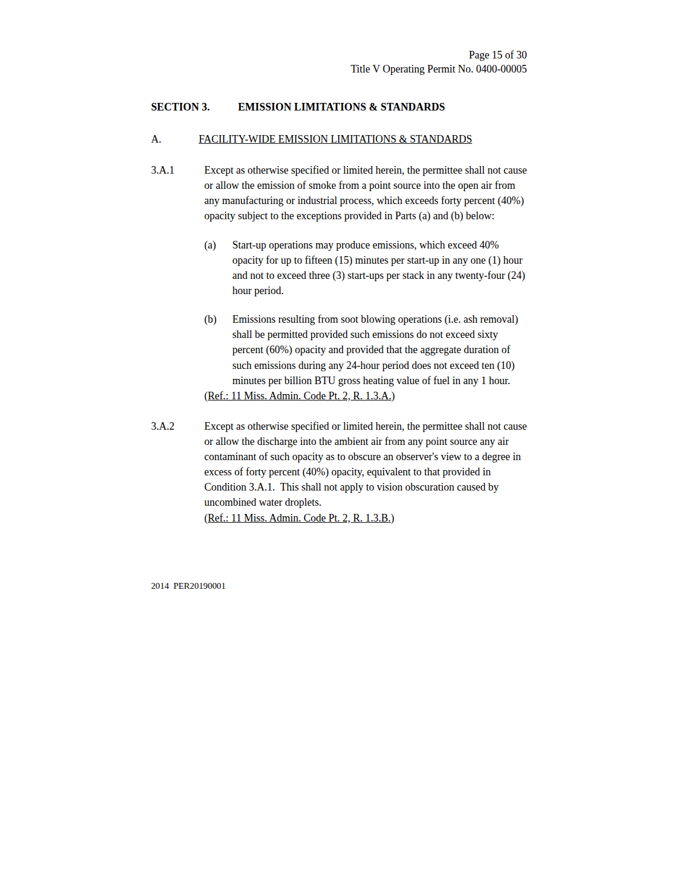Page 15 of 30
Title V Operating Permit No. 0400-00005
SECTION 3. EMISSION LIMITATIONS & STANDARDS
A. FACILITY-WIDE EMISSION LIMITATIONS & STANDARDS
3.A.1
Except as otherwise specified or limited herein, the permittee shall not cause or allow the emission of smoke from a point source into the open air from any manufacturing or industrial process, which exceeds forty percent (40%) opacity subject to the exceptions provided in Parts (a) and (b) below:
(a)
Start-up operations may produce emissions, which exceed 40% opacity for up to fifteen (15) minutes per start-up in any one (1) hour and not to exceed three (3) start-ups per stack in any twenty-four (24) hour period.
(b)
Emissions resulting from soot blowing operations (i.e. ash removal) shall be permitted provided such emissions do not exceed sixty percent (60%) opacity and provided that the aggregate duration of such emissions during any 24-hour period does not exceed ten (10) minutes per billion BTU gross heating value of fuel in any 1 hour.
(Ref.: 11 Miss. Admin. Code Pt. 2, R. 1.3.A.)
3.A.2
Except as otherwise specified or limited herein, the permittee shall not cause or allow the discharge into the ambient air from any point source any air contaminant of such opacity as to obscure an observer's view to a degree in excess of forty percent (40%) opacity, equivalent to that provided in Condition 3.A.1. This shall not apply to vision obscuration caused by uncombined water droplets.
(Ref.: 11 Miss. Admin. Code Pt. 2, R. 1.3.B.)
2014 PER20190001